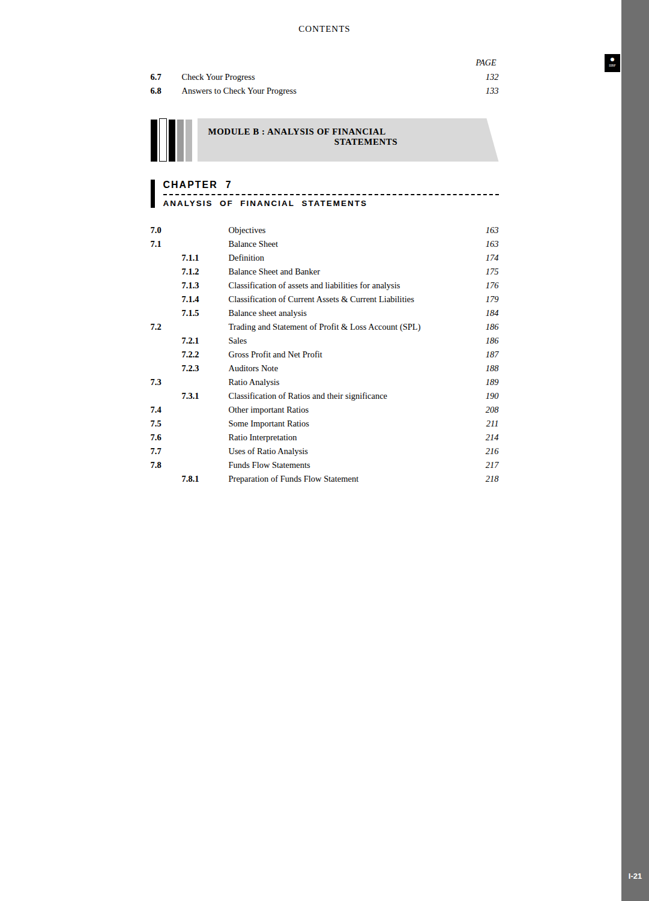●
IIBF
I-21
CONTENTS
PAGE
| 6.7 | Check Your Progress | 132 |
| 6.8 | Answers to Check Your Progress | 133 |
MODULE B : ANALYSIS OF FINANCIAL STATEMENTS
CHAPTER 7
ANALYSIS OF FINANCIAL STATEMENTS
| 7.0 | | Objectives | 163 |
| 7.1 | | Balance Sheet | 163 |
| | 7.1.1 | Definition | 174 |
| | 7.1.2 | Balance Sheet and Banker | 175 |
| | 7.1.3 | Classification of assets and liabilities for analysis | 176 |
| | 7.1.4 | Classification of Current Assets & Current Liabilities | 179 |
| | 7.1.5 | Balance sheet analysis | 184 |
| 7.2 | | Trading and Statement of Profit & Loss Account (SPL) | 186 |
| | 7.2.1 | Sales | 186 |
| | 7.2.2 | Gross Profit and Net Profit | 187 |
| | 7.2.3 | Auditors Note | 188 |
| 7.3 | | Ratio Analysis | 189 |
| | 7.3.1 | Classification of Ratios and their significance | 190 |
| 7.4 | | Other important Ratios | 208 |
| 7.5 | | Some Important Ratios | 211 |
| 7.6 | | Ratio Interpretation | 214 |
| 7.7 | | Uses of Ratio Analysis | 216 |
| 7.8 | | Funds Flow Statements | 217 |
| | 7.8.1 | Preparation of Funds Flow Statement | 218 |